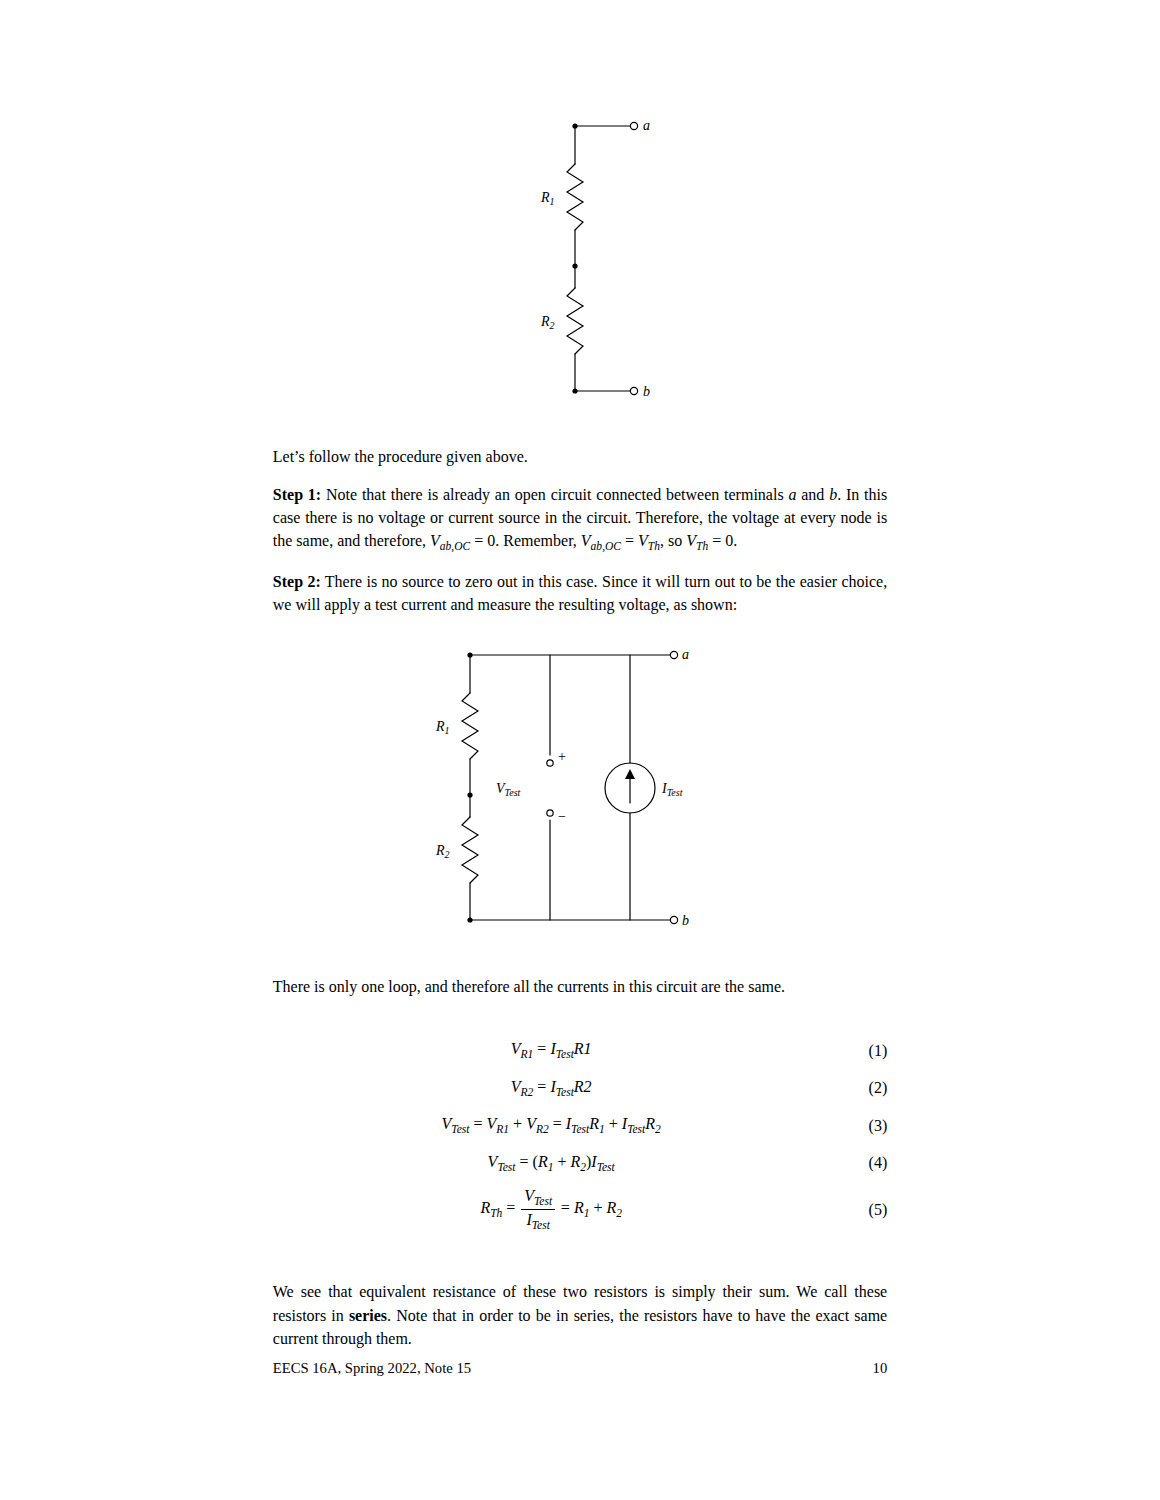a b R1 R2
Let’s follow the procedure given above.
Step 1: Note that there is already an open circuit connected between terminals a and b. In this case there is no voltage or current source in the circuit. Therefore, the voltage at every node is the same, and therefore, Vab,OC = 0. Remember, Vab,OC = VTh, so VTh = 0.
Step 2: There is no source to zero out in this case. Since it will turn out to be the easier choice, we will apply a test current and measure the resulting voltage, as shown:
a b R1 R2 + − VTest ITest
There is only one loop, and therefore all the currents in this circuit are the same.
| V R1 = I Test R1 | (1) |
| V R2 = I Test R2 | (2) |
| V Test = V R1 + V R2 = I Test R 1 + I Test R 2 | (3) |
| V Test = ( R 1 + R 2 ) I Test | (4) |
| R Th = V Test I Test = R 1 + R 2 | (5) |
We see that equivalent resistance of these two resistors is simply their sum. We call these resistors in series. Note that in order to be in series, the resistors have to have the exact same current through them.
EECS 16A, Spring 2022, Note 15 10